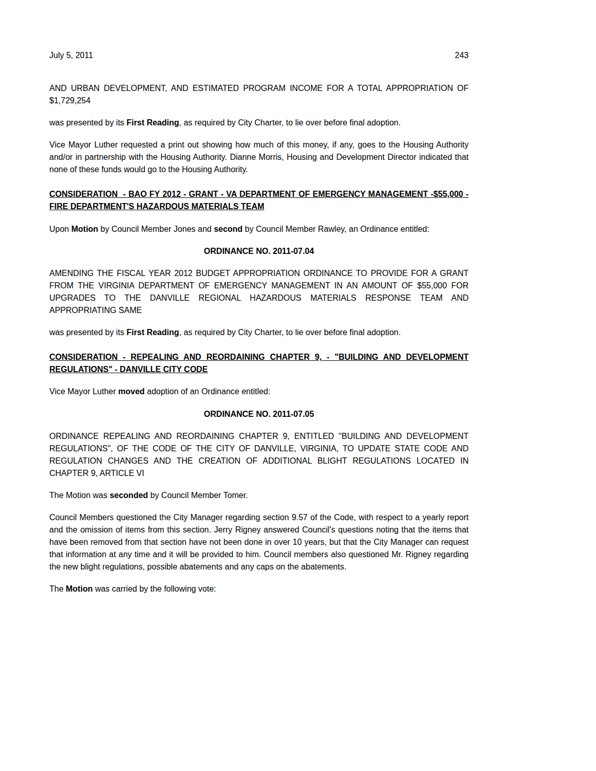July 5, 2011 243
AND URBAN DEVELOPMENT, AND ESTIMATED PROGRAM INCOME FOR A TOTAL APPROPRIATION OF $1,729,254
was presented by its First Reading, as required by City Charter, to lie over before final adoption.
Vice Mayor Luther requested a print out showing how much of this money, if any, goes to the Housing Authority and/or in partnership with the Housing Authority. Dianne Morris, Housing and Development Director indicated that none of these funds would go to the Housing Authority.
CONSIDERATION - BAO FY 2012 - GRANT - VA DEPARTMENT OF EMERGENCY MANAGEMENT -$55,000 - FIRE DEPARTMENT'S HAZARDOUS MATERIALS TEAM
Upon Motion by Council Member Jones and second by Council Member Rawley, an Ordinance entitled:
ORDINANCE NO. 2011-07.04
AMENDING THE FISCAL YEAR 2012 BUDGET APPROPRIATION ORDINANCE TO PROVIDE FOR A GRANT FROM THE VIRGINIA DEPARTMENT OF EMERGENCY MANAGEMENT IN AN AMOUNT OF $55,000 FOR UPGRADES TO THE DANVILLE REGIONAL HAZARDOUS MATERIALS RESPONSE TEAM AND APPROPRIATING SAME
was presented by its First Reading, as required by City Charter, to lie over before final adoption.
CONSIDERATION - REPEALING AND REORDAINING CHAPTER 9, - "BUILDING AND DEVELOPMENT REGULATIONS" - DANVILLE CITY CODE
Vice Mayor Luther moved adoption of an Ordinance entitled:
ORDINANCE NO. 2011-07.05
ORDINANCE REPEALING AND REORDAINING CHAPTER 9, ENTITLED "BUILDING AND DEVELOPMENT REGULATIONS", OF THE CODE OF THE CITY OF DANVILLE, VIRGINIA, TO UPDATE STATE CODE AND REGULATION CHANGES AND THE CREATION OF ADDITIONAL BLIGHT REGULATIONS LOCATED IN CHAPTER 9, ARTICLE VI
The Motion was seconded by Council Member Tomer.
Council Members questioned the City Manager regarding section 9.57 of the Code, with respect to a yearly report and the omission of items from this section. Jerry Rigney answered Council's questions noting that the items that have been removed from that section have not been done in over 10 years, but that the City Manager can request that information at any time and it will be provided to him. Council members also questioned Mr. Rigney regarding the new blight regulations, possible abatements and any caps on the abatements.
The Motion was carried by the following vote: